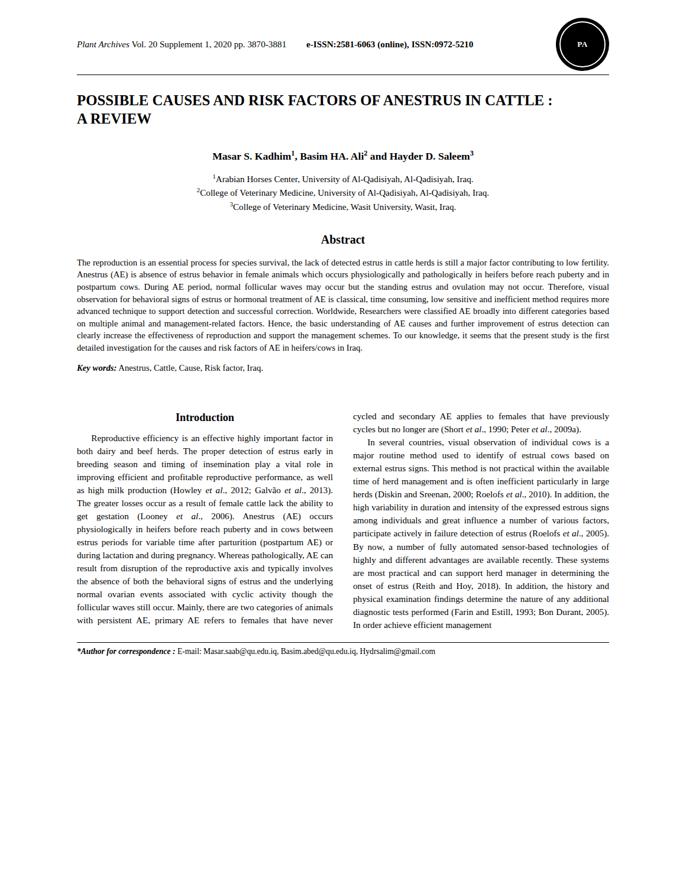Plant Archives Vol. 20 Supplement 1, 2020 pp. 3870-3881 e-ISSN:2581-6063 (online), ISSN:0972-5210
PA
POSSIBLE CAUSES AND RISK FACTORS OF ANESTRUS IN CATTLE :
A REVIEW
Masar S. Kadhim1, Basim HA. Ali2 and Hayder D. Saleem3
1Arabian Horses Center, University of Al-Qadisiyah, Al-Qadisiyah, Iraq.
2College of Veterinary Medicine, University of Al-Qadisiyah, Al-Qadisiyah, Iraq.
3College of Veterinary Medicine, Wasit University, Wasit, Iraq.
Abstract
The reproduction is an essential process for species survival, the lack of detected estrus in cattle herds is still a major factor contributing to low fertility. Anestrus (AE) is absence of estrus behavior in female animals which occurs physiologically and pathologically in heifers before reach puberty and in postpartum cows. During AE period, normal follicular waves may occur but the standing estrus and ovulation may not occur. Therefore, visual observation for behavioral signs of estrus or hormonal treatment of AE is classical, time consuming, low sensitive and inefficient method requires more advanced technique to support detection and successful correction. Worldwide, Researchers were classified AE broadly into different categories based on multiple animal and management-related factors. Hence, the basic understanding of AE causes and further improvement of estrus detection can clearly increase the effectiveness of reproduction and support the management schemes. To our knowledge, it seems that the present study is the first detailed investigation for the causes and risk factors of AE in heifers/cows in Iraq.
Key words: Anestrus, Cattle, Cause, Risk factor, Iraq.
Introduction
Reproductive efficiency is an effective highly important factor in both dairy and beef herds. The proper detection of estrus early in breeding season and timing of insemination play a vital role in improving efficient and profitable reproductive performance, as well as high milk production (Howley et al., 2012; Galvão et al., 2013). The greater losses occur as a result of female cattle lack the ability to get gestation (Looney et al., 2006). Anestrus (AE) occurs physiologically in heifers before reach puberty and in cows between estrus periods for variable time after parturition (postpartum AE) or during lactation and during pregnancy. Whereas pathologically, AE can result from disruption of the reproductive axis and typically involves the absence of both the behavioral signs of estrus and the underlying normal ovarian events associated with cyclic activity though the follicular waves still occur. Mainly, there are two categories of animals with persistent AE, primary AE refers to females that have never cycled and secondary AE applies to females that have previously cycles but no longer are (Short et al., 1990; Peter et al., 2009a).
In several countries, visual observation of individual cows is a major routine method used to identify of estrual cows based on external estrus signs. This method is not practical within the available time of herd management and is often inefficient particularly in large herds (Diskin and Sreenan, 2000; Roelofs et al., 2010). In addition, the high variability in duration and intensity of the expressed estrous signs among individuals and great influence a number of various factors, participate actively in failure detection of estrus (Roelofs et al., 2005). By now, a number of fully automated sensor-based technologies of highly and different advantages are available recently. These systems are most practical and can support herd manager in determining the onset of estrus (Reith and Hoy, 2018). In addition, the history and physical examination findings determine the nature of any additional diagnostic tests performed (Farin and Estill, 1993; Bon Durant, 2005). In order achieve efficient management
*Author for correspondence : E-mail: Masar.saab@qu.edu.iq, Basim.abed@qu.edu.iq, Hydrsalim@gmail.com